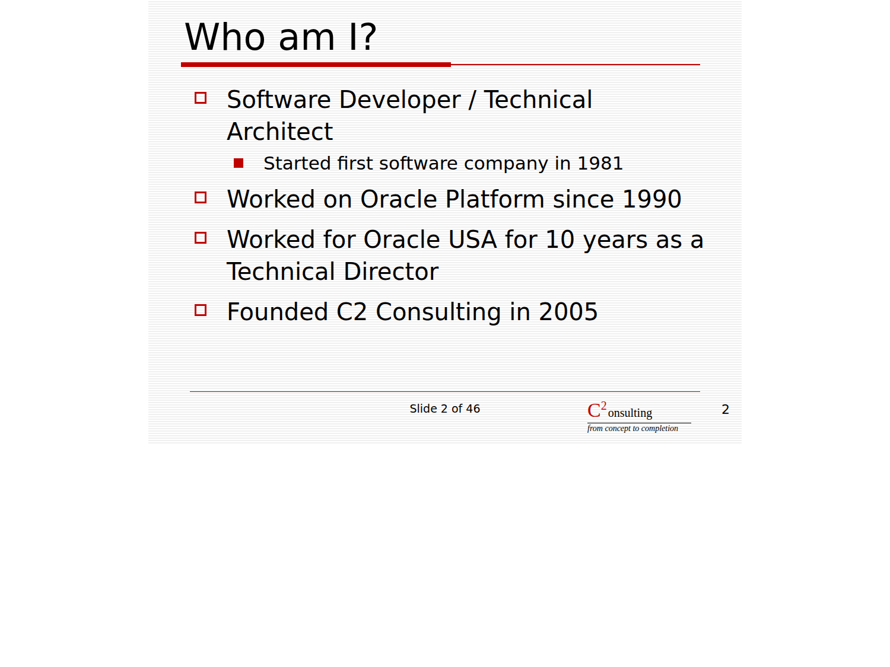Who am I?
Software Developer / Technical Architect
Started first software company in 1981
Worked on Oracle Platform since 1990
Worked for Oracle USA for 10 years as a Technical Director
Founded C2 Consulting in 2005
Slide 2 of 46
C2 onsulting
from concept to completion
2